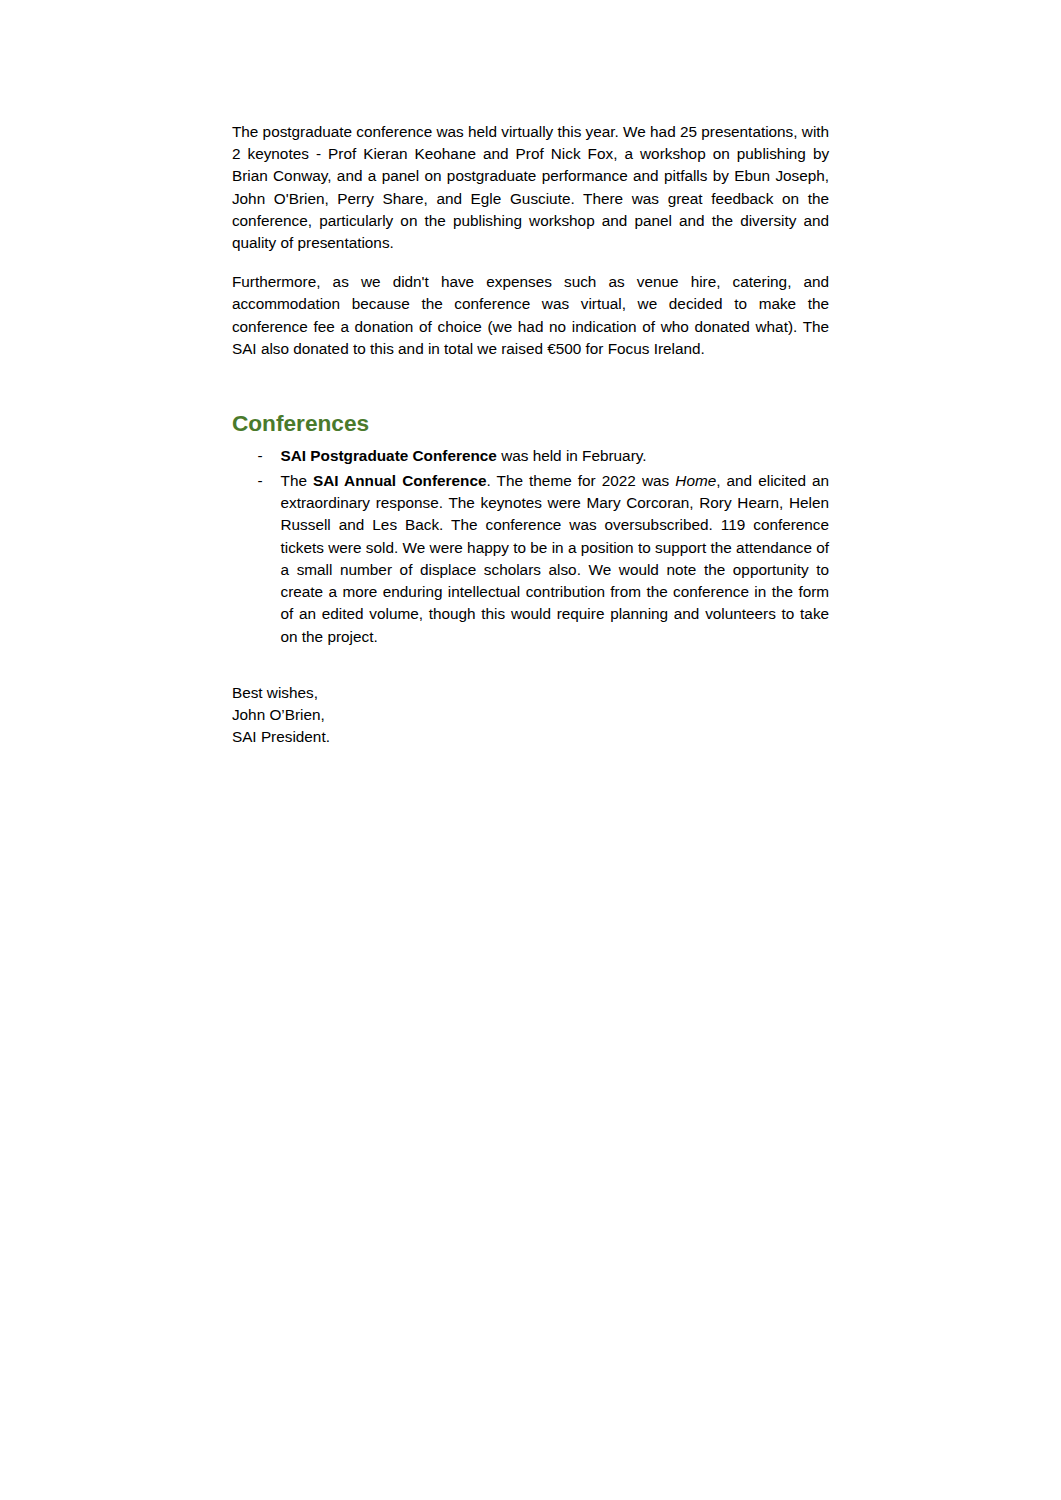The postgraduate conference was held virtually this year. We had 25 presentations, with 2 keynotes - Prof Kieran Keohane and Prof Nick Fox, a workshop on publishing by Brian Conway, and a panel on postgraduate performance and pitfalls by Ebun Joseph, John O'Brien, Perry Share, and Egle Gusciute. There was great feedback on the conference, particularly on the publishing workshop and panel and the diversity and quality of presentations.
Furthermore, as we didn't have expenses such as venue hire, catering, and accommodation because the conference was virtual, we decided to make the conference fee a donation of choice (we had no indication of who donated what). The SAI also donated to this and in total we raised €500 for Focus Ireland.
Conferences
SAI Postgraduate Conference was held in February.
The SAI Annual Conference. The theme for 2022 was Home, and elicited an extraordinary response. The keynotes were Mary Corcoran, Rory Hearn, Helen Russell and Les Back. The conference was oversubscribed. 119 conference tickets were sold. We were happy to be in a position to support the attendance of a small number of displace scholars also. We would note the opportunity to create a more enduring intellectual contribution from the conference in the form of an edited volume, though this would require planning and volunteers to take on the project.
Best wishes,
John O’Brien,
SAI President.